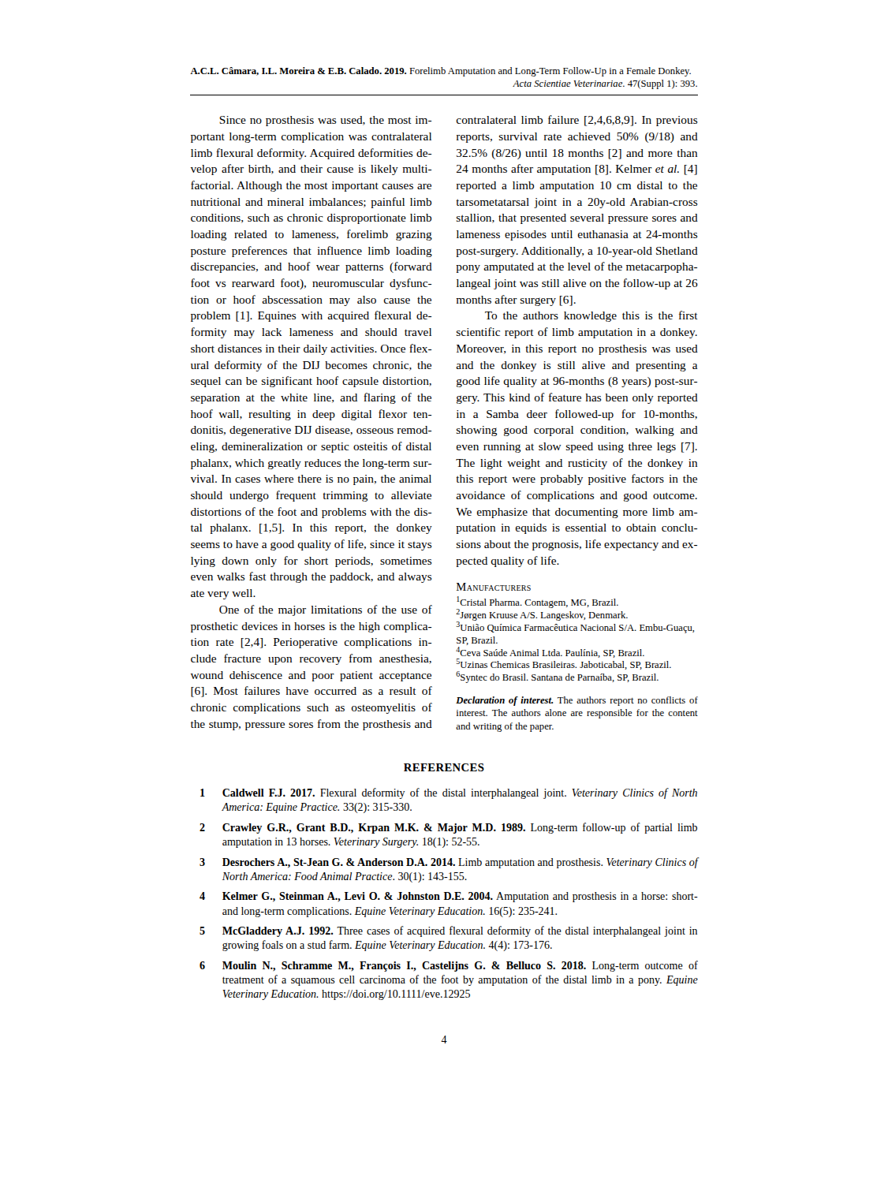A.C.L. Câmara, I.L. Moreira & E.B. Calado. 2019. Forelimb Amputation and Long-Term Follow-Up in a Female Donkey.
Acta Scientiae Veterinariae. 47(Suppl 1): 393.
Since no prosthesis was used, the most important long-term complication was contralateral limb flexural deformity. Acquired deformities develop after birth, and their cause is likely multifactorial. Although the most important causes are nutritional and mineral imbalances; painful limb conditions, such as chronic disproportionate limb loading related to lameness, forelimb grazing posture preferences that influence limb loading discrepancies, and hoof wear patterns (forward foot vs rearward foot), neuromuscular dysfunction or hoof abscessation may also cause the problem [1]. Equines with acquired flexural deformity may lack lameness and should travel short distances in their daily activities. Once flexural deformity of the DIJ becomes chronic, the sequel can be significant hoof capsule distortion, separation at the white line, and flaring of the hoof wall, resulting in deep digital flexor tendonitis, degenerative DIJ disease, osseous remodeling, demineralization or septic osteitis of distal phalanx, which greatly reduces the long-term survival. In cases where there is no pain, the animal should undergo frequent trimming to alleviate distortions of the foot and problems with the distal phalanx. [1,5]. In this report, the donkey seems to have a good quality of life, since it stays lying down only for short periods, sometimes even walks fast through the paddock, and always ate very well.
One of the major limitations of the use of prosthetic devices in horses is the high complication rate [2,4]. Perioperative complications include fracture upon recovery from anesthesia, wound dehiscence and poor patient acceptance [6]. Most failures have occurred as a result of chronic complications such as osteomyelitis of the stump, pressure sores from the prosthesis and contralateral limb failure [2,4,6,8,9]. In previous reports, survival rate achieved 50% (9/18) and 32.5% (8/26) until 18 months [2] and more than 24 months after amputation [8]. Kelmer et al. [4] reported a limb amputation 10 cm distal to the tarsometatarsal joint in a 20y-old Arabian-cross stallion, that presented several pressure sores and lameness episodes until euthanasia at 24-months post-surgery. Additionally, a 10-year-old Shetland pony amputated at the level of the metacarpophalangeal joint was still alive on the follow-up at 26 months after surgery [6].
To the authors knowledge this is the first scientific report of limb amputation in a donkey. Moreover, in this report no prosthesis was used and the donkey is still alive and presenting a good life quality at 96-months (8 years) post-surgery. This kind of feature has been only reported in a Samba deer followed-up for 10-months, showing good corporal condition, walking and even running at slow speed using three legs [7]. The light weight and rusticity of the donkey in this report were probably positive factors in the avoidance of complications and good outcome. We emphasize that documenting more limb amputation in equids is essential to obtain conclusions about the prognosis, life expectancy and expected quality of life.
Manufacturers
1Cristal Pharma. Contagem, MG, Brazil.
2Jørgen Kruuse A/S. Langeskov, Denmark.
3União Química Farmacêutica Nacional S/A. Embu-Guaçu, SP, Brazil.
4Ceva Saúde Animal Ltda. Paulínia, SP, Brazil.
5Uzinas Chemicas Brasileiras. Jaboticabal, SP, Brazil.
6Syntec do Brasil. Santana de Parnaíba, SP, Brazil.
Declaration of interest. The authors report no conflicts of interest. The authors alone are responsible for the content and writing of the paper.
REFERENCES
Caldwell F.J. 2017. Flexural deformity of the distal interphalangeal joint. Veterinary Clinics of North America: Equine Practice. 33(2): 315-330.
Crawley G.R., Grant B.D., Krpan M.K. & Major M.D. 1989. Long-term follow-up of partial limb amputation in 13 horses. Veterinary Surgery. 18(1): 52-55.
Desrochers A., St-Jean G. & Anderson D.A. 2014. Limb amputation and prosthesis. Veterinary Clinics of North America: Food Animal Practice. 30(1): 143-155.
Kelmer G., Steinman A., Levi O. & Johnston D.E. 2004. Amputation and prosthesis in a horse: short- and long-term complications. Equine Veterinary Education. 16(5): 235-241.
McGladdery A.J. 1992. Three cases of acquired flexural deformity of the distal interphalangeal joint in growing foals on a stud farm. Equine Veterinary Education. 4(4): 173-176.
Moulin N., Schramme M., François I., Castelijns G. & Belluco S. 2018. Long-term outcome of treatment of a squamous cell carcinoma of the foot by amputation of the distal limb in a pony. Equine Veterinary Education. https://doi.org/10.1111/eve.12925
4